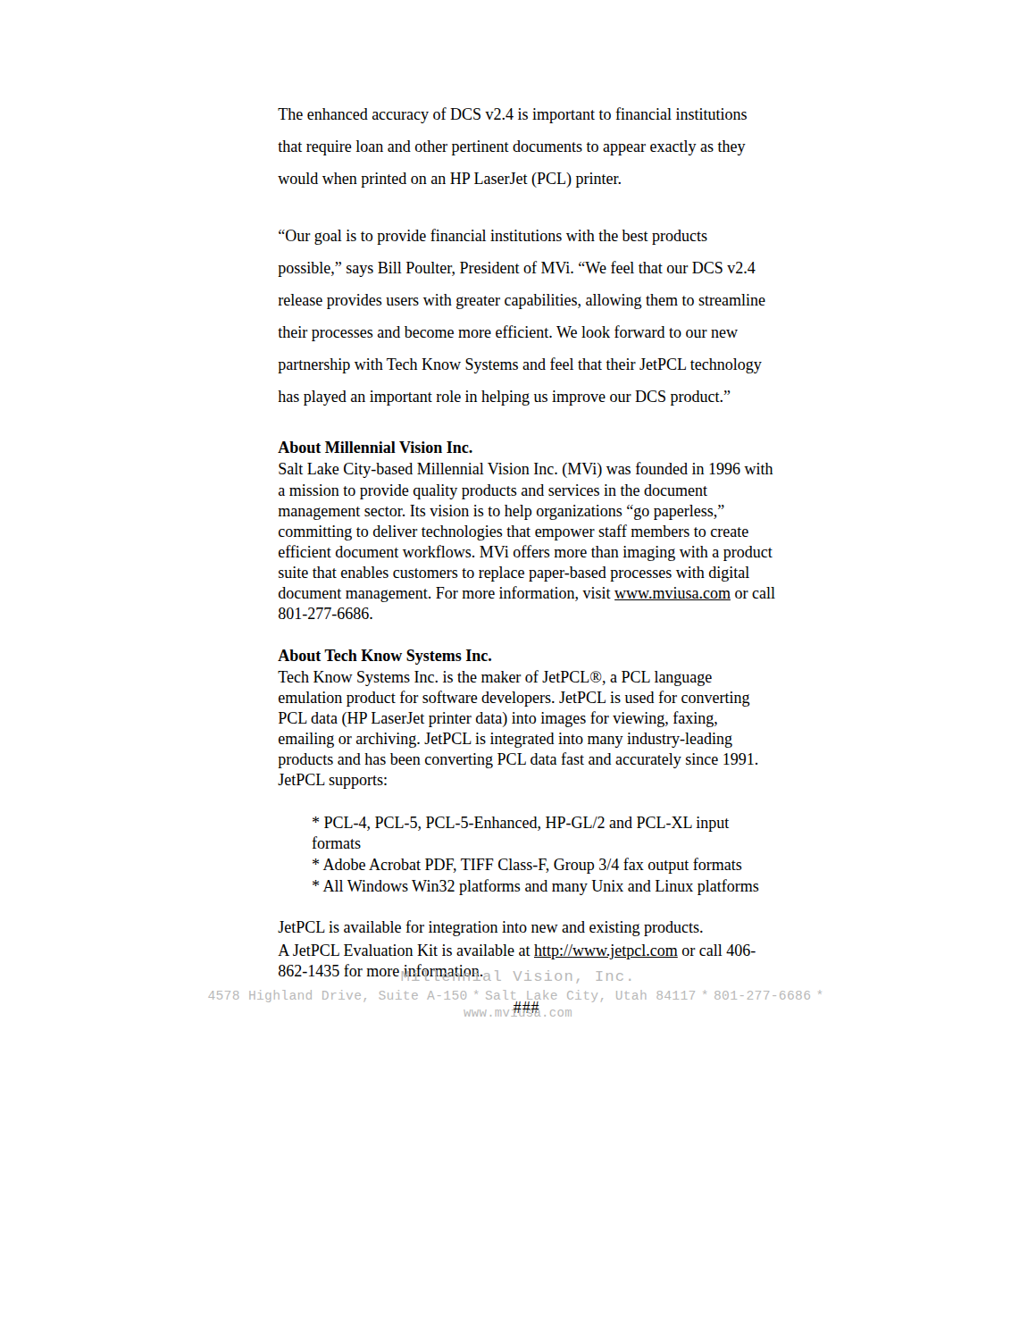The enhanced accuracy of DCS v2.4 is important to financial institutions that require loan and other pertinent documents to appear exactly as they would when printed on an HP LaserJet (PCL) printer.
“Our goal is to provide financial institutions with the best products possible,” says Bill Poulter, President of MVi. “We feel that our DCS v2.4 release provides users with greater capabilities, allowing them to streamline their processes and become more efficient. We look forward to our new partnership with Tech Know Systems and feel that their JetPCL technology has played an important role in helping us improve our DCS product.”
About Millennial Vision Inc.
Salt Lake City-based Millennial Vision Inc. (MVi) was founded in 1996 with a mission to provide quality products and services in the document management sector. Its vision is to help organizations “go paperless,” committing to deliver technologies that empower staff members to create efficient document workflows. MVi offers more than imaging with a product suite that enables customers to replace paper-based processes with digital document management. For more information, visit www.mviusa.com or call 801-277-6686.
About Tech Know Systems Inc.
Tech Know Systems Inc. is the maker of JetPCL®, a PCL language emulation product for software developers. JetPCL is used for converting PCL data (HP LaserJet printer data) into images for viewing, faxing, emailing or archiving. JetPCL is integrated into many industry-leading products and has been converting PCL data fast and accurately since 1991.
JetPCL supports:
PCL-4, PCL-5, PCL-5-Enhanced, HP-GL/2 and PCL-XL input formats
Adobe Acrobat PDF, TIFF Class-F, Group 3/4 fax output formats
All Windows Win32 platforms and many Unix and Linux platforms
JetPCL is available for integration into new and existing products.
A JetPCL Evaluation Kit is available at http://www.jetpcl.com or call 406-862-1435 for more information.
###
Millennial Vision, Inc.
4578 Highland Drive, Suite A-150*Salt Lake City, Utah 84117*801-277-6686*
www.mviusa.com